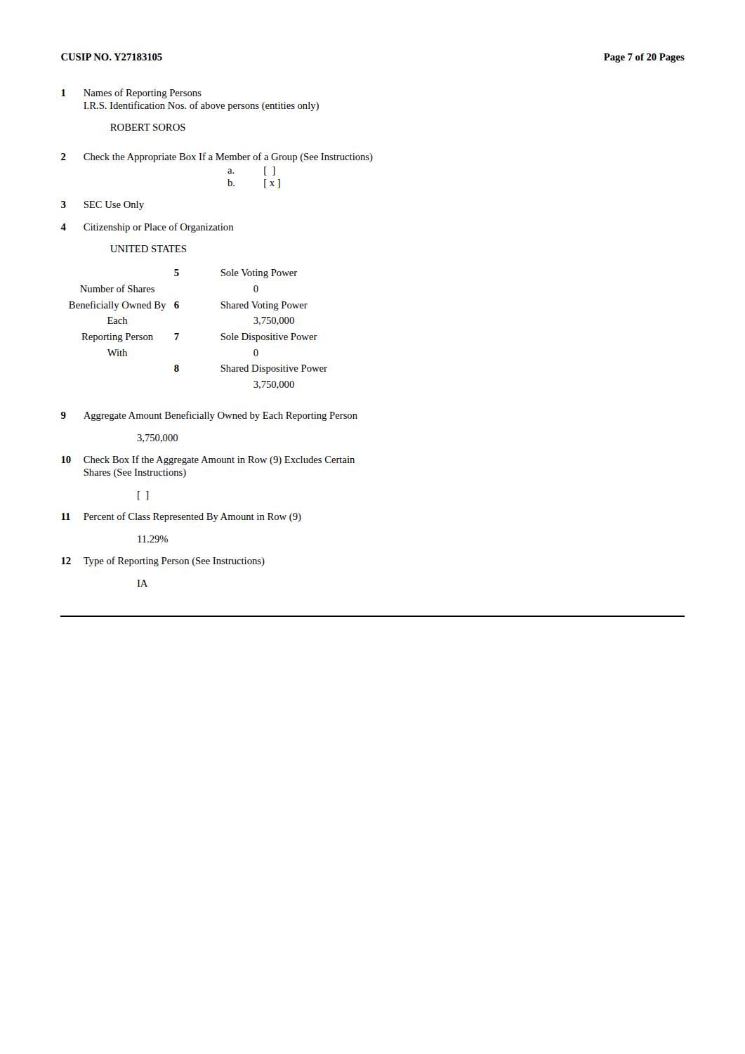CUSIP NO. Y27183105
Page 7 of 20 Pages
| 1 | Names of Reporting Persons I.R.S. Identification Nos. of above persons (entities only) ROBERT SOROS |
| 2 | Check the Appropriate Box If a Member of a Group (See Instructions) a. [ ] b. [ x ] |
| 3 | SEC Use Only |
| 4 | Citizenship or Place of Organization UNITED STATES |
| | 5 | Sole Voting Power |
| Number of Shares | | 0 |
| Beneficially Owned By | 6 | Shared Voting Power |
| Each | | 3,750,000 |
| Reporting Person | 7 | Sole Dispositive Power |
| With | | 0 |
| | 8 | Shared Dispositive Power |
| | | 3,750,000 |
| 9 | Aggregate Amount Beneficially Owned by Each Reporting Person 3,750,000 |
| 10 | Check Box If the Aggregate Amount in Row (9) Excludes Certain Shares (See Instructions) [ ] |
| 11 | Percent of Class Represented By Amount in Row (9) 11.29% |
| 12 | Type of Reporting Person (See Instructions) IA |